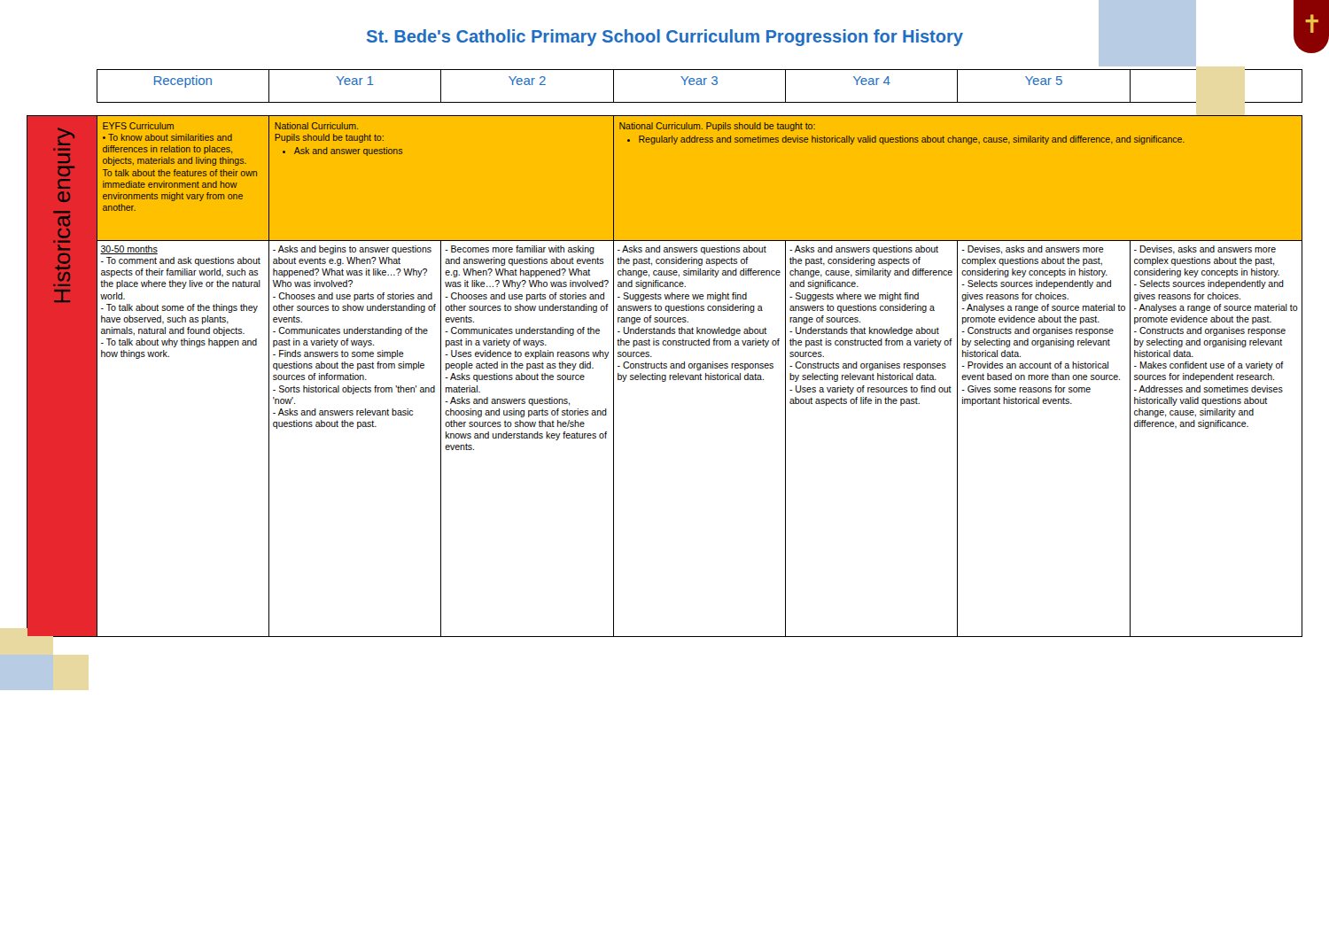✝
St. Bede's Catholic Primary School Curriculum Progression for History
| | Reception | Year 1 | Year 2 | Year 3 | Year 4 | Year 5 | Year 6 |
| --- | --- | --- | --- | --- | --- | --- | --- |
| Historical enquiry | EYFS Curriculum • To know about similarities and differences in relation to places, objects, materials and living things. To talk about the features of their own immediate environment and how environments might vary from one another. | National Curriculum. Pupils should be taught to: Ask and answer questions | National Curriculum. Pupils should be taught to: Regularly address and sometimes devise historically valid questions about change, cause, similarity and difference, and significance. |
| 30-50 months - To comment and ask questions about aspects of their familiar world, such as the place where they live or the natural world. - To talk about some of the things they have observed, such as plants, animals, natural and found objects. - To talk about why things happen and how things work. | - Asks and begins to answer questions about events e.g. When? What happened? What was it like…? Why? Who was involved? - Chooses and use parts of stories and other sources to show understanding of events. - Communicates understanding of the past in a variety of ways. - Finds answers to some simple questions about the past from simple sources of information. - Sorts historical objects from 'then' and 'now'. - Asks and answers relevant basic questions about the past. | - Becomes more familiar with asking and answering questions about events e.g. When? What happened? What was it like…? Why? Who was involved? - Chooses and use parts of stories and other sources to show understanding of events. - Communicates understanding of the past in a variety of ways. - Uses evidence to explain reasons why people acted in the past as they did. - Asks questions about the source material. - Asks and answers questions, choosing and using parts of stories and other sources to show that he/she knows and understands key features of events. | - Asks and answers questions about the past, considering aspects of change, cause, similarity and difference and significance. - Suggests where we might find answers to questions considering a range of sources. - Understands that knowledge about the past is constructed from a variety of sources. - Constructs and organises responses by selecting relevant historical data. | - Asks and answers questions about the past, considering aspects of change, cause, similarity and difference and significance. - Suggests where we might find answers to questions considering a range of sources. - Understands that knowledge about the past is constructed from a variety of sources. - Constructs and organises responses by selecting relevant historical data. - Uses a variety of resources to find out about aspects of life in the past. | - Devises, asks and answers more complex questions about the past, considering key concepts in history. - Selects sources independently and gives reasons for choices. - Analyses a range of source material to promote evidence about the past. - Constructs and organises response by selecting and organising relevant historical data. - Provides an account of a historical event based on more than one source. - Gives some reasons for some important historical events. | - Devises, asks and answers more complex questions about the past, considering key concepts in history. - Selects sources independently and gives reasons for choices. - Analyses a range of source material to promote evidence about the past. - Constructs and organises response by selecting and organising relevant historical data. - Makes confident use of a variety of sources for independent research. - Addresses and sometimes devises historically valid questions about change, cause, similarity and difference, and significance. |